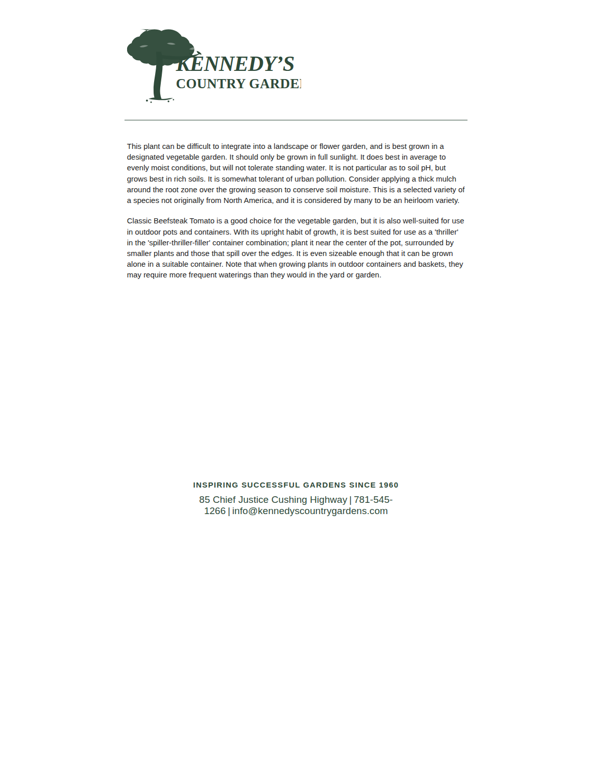KENNEDY’S COUNTRY GARDENS
This plant can be difficult to integrate into a landscape or flower garden, and is best grown in a designated vegetable garden. It should only be grown in full sunlight. It does best in average to evenly moist conditions, but will not tolerate standing water. It is not particular as to soil pH, but grows best in rich soils. It is somewhat tolerant of urban pollution. Consider applying a thick mulch around the root zone over the growing season to conserve soil moisture. This is a selected variety of a species not originally from North America, and it is considered by many to be an heirloom variety.
Classic Beefsteak Tomato is a good choice for the vegetable garden, but it is also well-suited for use in outdoor pots and containers. With its upright habit of growth, it is best suited for use as a 'thriller' in the 'spiller-thriller-filler' container combination; plant it near the center of the pot, surrounded by smaller plants and those that spill over the edges. It is even sizeable enough that it can be grown alone in a suitable container. Note that when growing plants in outdoor containers and baskets, they may require more frequent waterings than they would in the yard or garden.
Inspiring Successful Gardens Since 1960
85 Chief Justice Cushing Highway|781-545-1266|info@kennedyscountrygardens.com